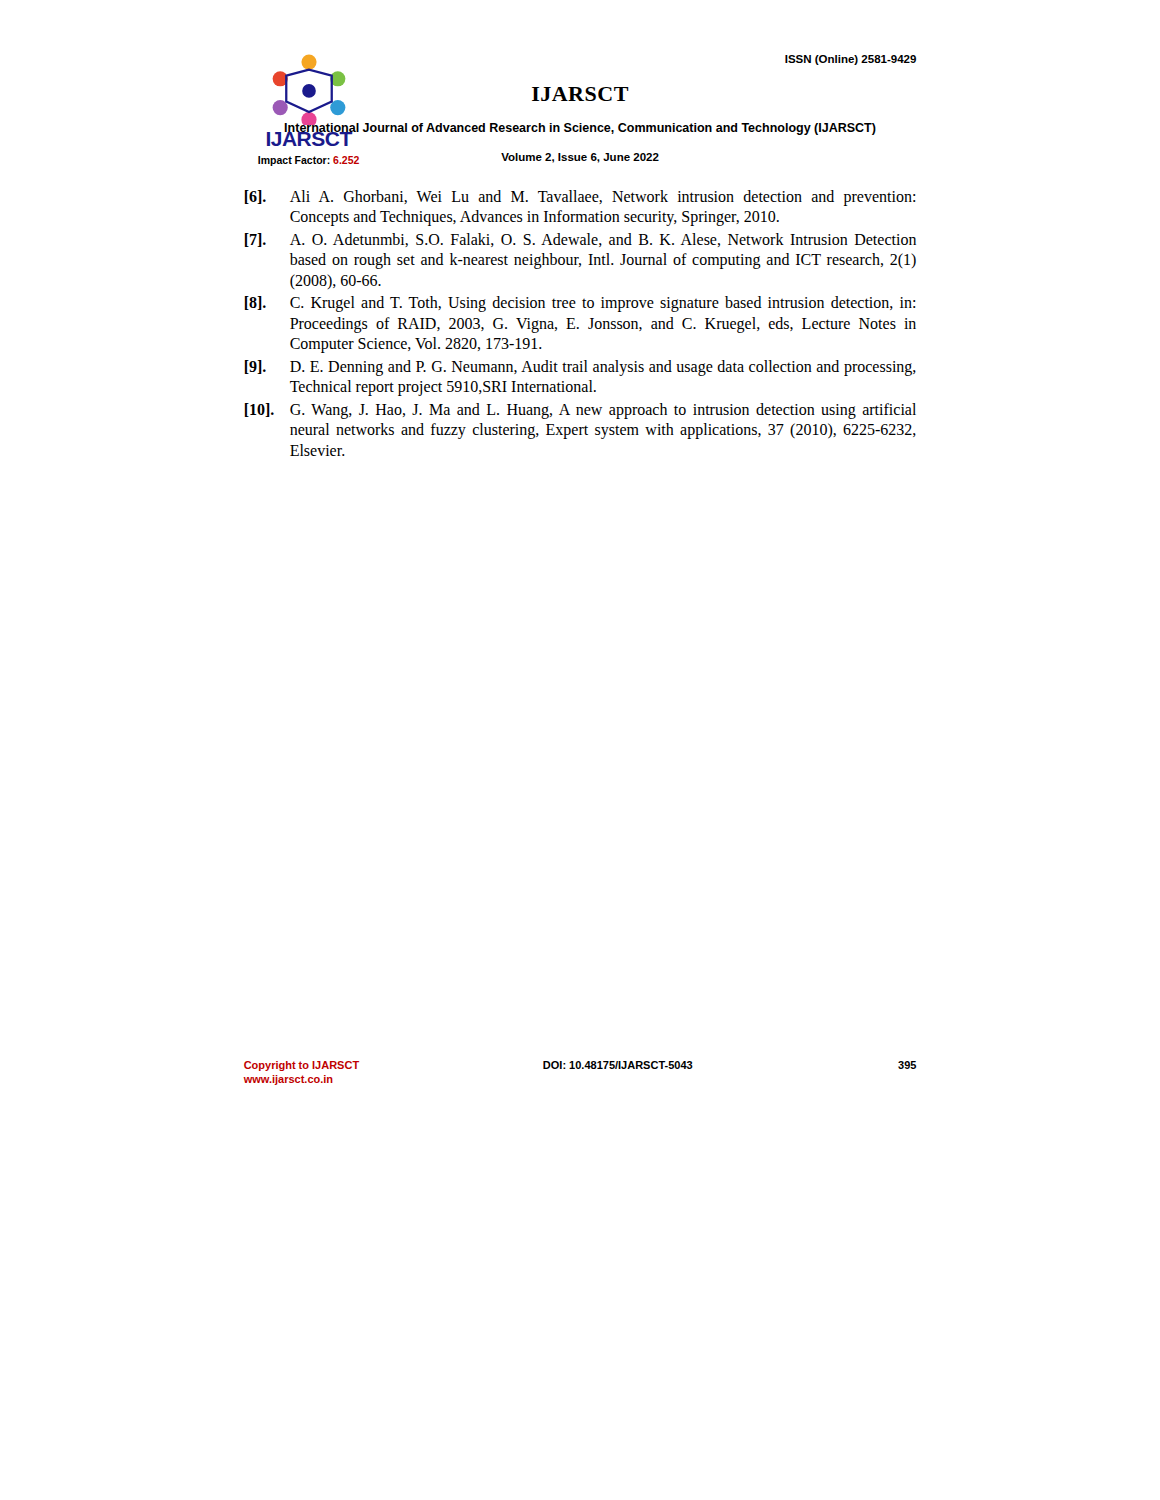IJ ARSCT
Impact Factor: 6.252
ISSN (Online) 2581-9429
IJARSCT
International Journal of Advanced Research in Science, Communication and Technology (IJARSCT)
Volume 2, Issue 6, June 2022
[6]. Ali A. Ghorbani, Wei Lu and M. Tavallaee, Network intrusion detection and prevention: Concepts and Techniques, Advances in Information security, Springer, 2010.
[7]. A. O. Adetunmbi, S.O. Falaki, O. S. Adewale, and B. K. Alese, Network Intrusion Detection based on rough set and k-nearest neighbour, Intl. Journal of computing and ICT research, 2(1) (2008), 60-66.
[8]. C. Krugel and T. Toth, Using decision tree to improve signature based intrusion detection, in: Proceedings of RAID, 2003, G. Vigna, E. Jonsson, and C. Kruegel, eds, Lecture Notes in Computer Science, Vol. 2820, 173-191.
[9]. D. E. Denning and P. G. Neumann, Audit trail analysis and usage data collection and processing, Technical report project 5910,SRI International.
[10]. G. Wang, J. Hao, J. Ma and L. Huang, A new approach to intrusion detection using artificial neural networks and fuzzy clustering, Expert system with applications, 37 (2010), 6225-6232, Elsevier.
Copyright to IJARSCT
DOI: 10.48175/IJARSCT-5043
395
www.ijarsct.co.in